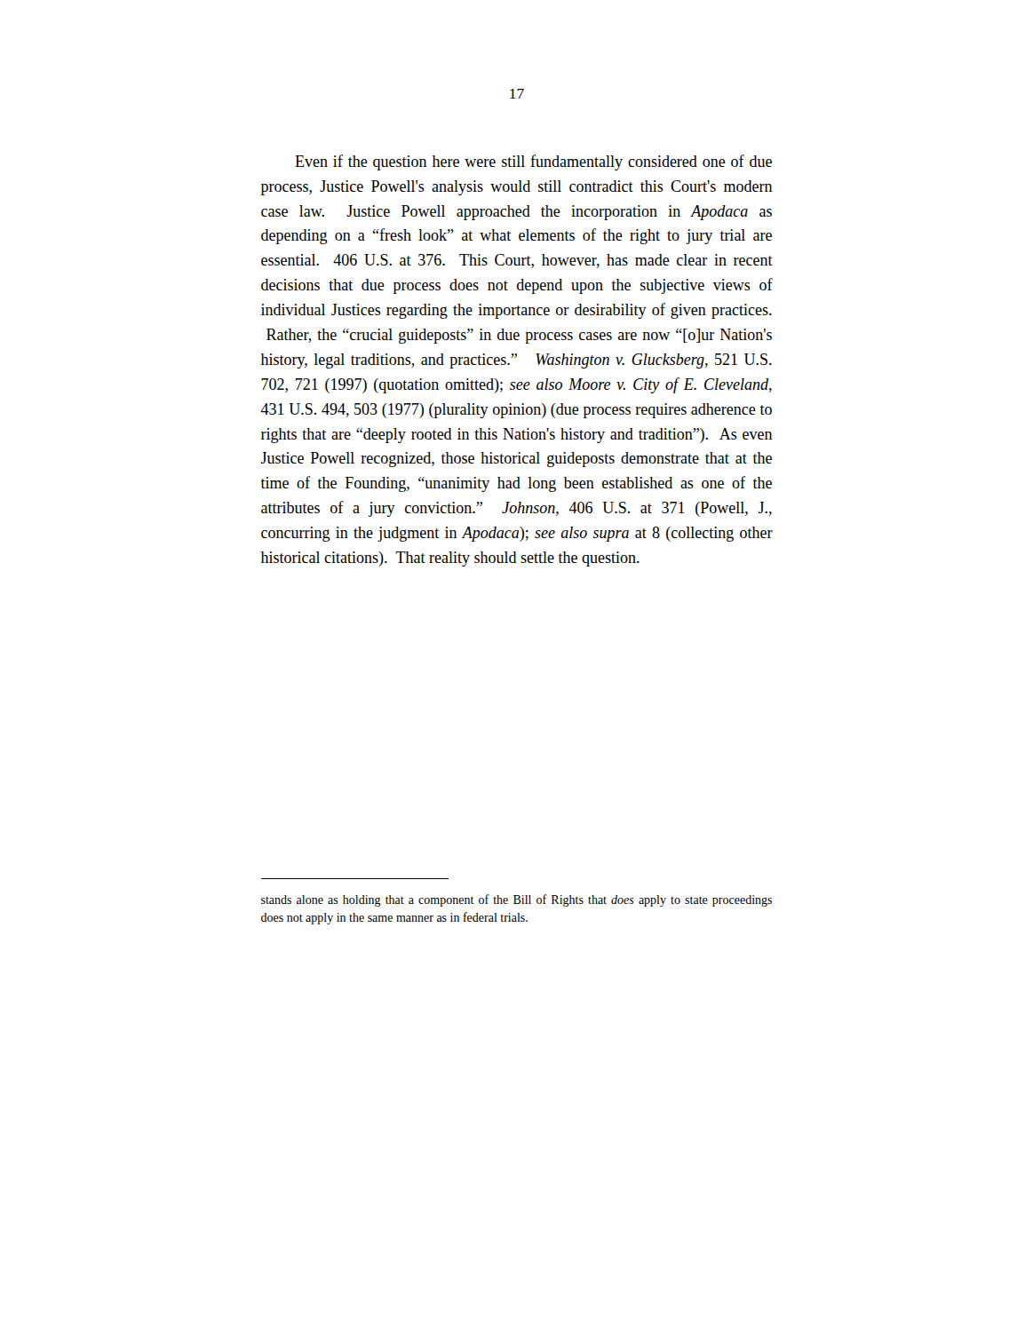17
Even if the question here were still fundamentally considered one of due process, Justice Powell's analysis would still contradict this Court's modern case law. Justice Powell approached the incorporation in Apodaca as depending on a “fresh look” at what elements of the right to jury trial are essential. 406 U.S. at 376. This Court, however, has made clear in recent decisions that due process does not depend upon the subjective views of individual Justices regarding the importance or desirability of given practices. Rather, the “crucial guideposts” in due process cases are now “[o]ur Nation's history, legal traditions, and practices.” Washington v. Glucksberg, 521 U.S. 702, 721 (1997) (quotation omitted); see also Moore v. City of E. Cleveland, 431 U.S. 494, 503 (1977) (plurality opinion) (due process requires adherence to rights that are “deeply rooted in this Nation's history and tradition”). As even Justice Powell recognized, those historical guideposts demonstrate that at the time of the Founding, “unanimity had long been established as one of the attributes of a jury conviction.” Johnson, 406 U.S. at 371 (Powell, J., concurring in the judgment in Apodaca); see also supra at 8 (collecting other historical citations). That reality should settle the question.
stands alone as holding that a component of the Bill of Rights that does apply to state proceedings does not apply in the same manner as in federal trials.